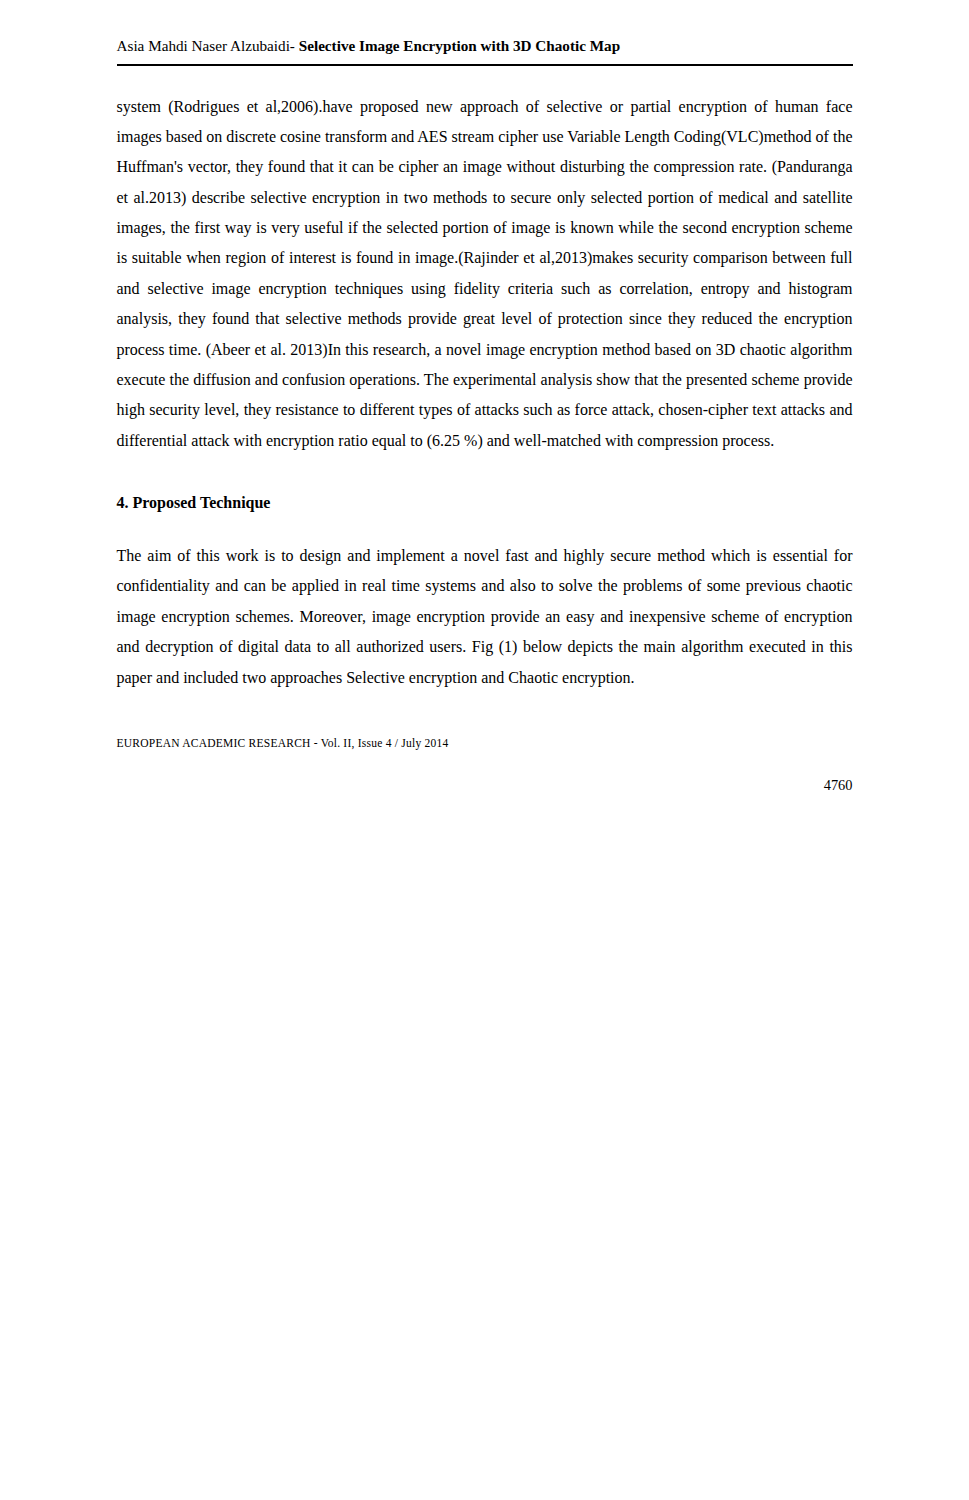Asia Mahdi Naser Alzubaidi- Selective Image Encryption with 3D Chaotic Map
system (Rodrigues et al,2006).have proposed new approach of selective or partial encryption of human face images based on discrete cosine transform and AES stream cipher use Variable Length Coding(VLC)method of the Huffman's vector, they found that it can be cipher an image without disturbing the compression rate. (Panduranga et al.2013) describe selective encryption in two methods to secure only selected portion of medical and satellite images, the first way is very useful if the selected portion of image is known while the second encryption scheme is suitable when region of interest is found in image.(Rajinder et al,2013)makes security comparison between full and selective image encryption techniques using fidelity criteria such as correlation, entropy and histogram analysis, they found that selective methods provide great level of protection since they reduced the encryption process time. (Abeer et al. 2013)In this research, a novel image encryption method based on 3D chaotic algorithm execute the diffusion and confusion operations. The experimental analysis show that the presented scheme provide high security level, they resistance to different types of attacks such as force attack, chosen-cipher text attacks and differential attack with encryption ratio equal to (6.25 %) and well-matched with compression process.
4. Proposed Technique
The aim of this work is to design and implement a novel fast and highly secure method which is essential for confidentiality and can be applied in real time systems and also to solve the problems of some previous chaotic image encryption schemes. Moreover, image encryption provide an easy and inexpensive scheme of encryption and decryption of digital data to all authorized users. Fig (1) below depicts the main algorithm executed in this paper and included two approaches Selective encryption and Chaotic encryption.
EUROPEAN ACADEMIC RESEARCH - Vol. II, Issue 4 / July 2014
4760